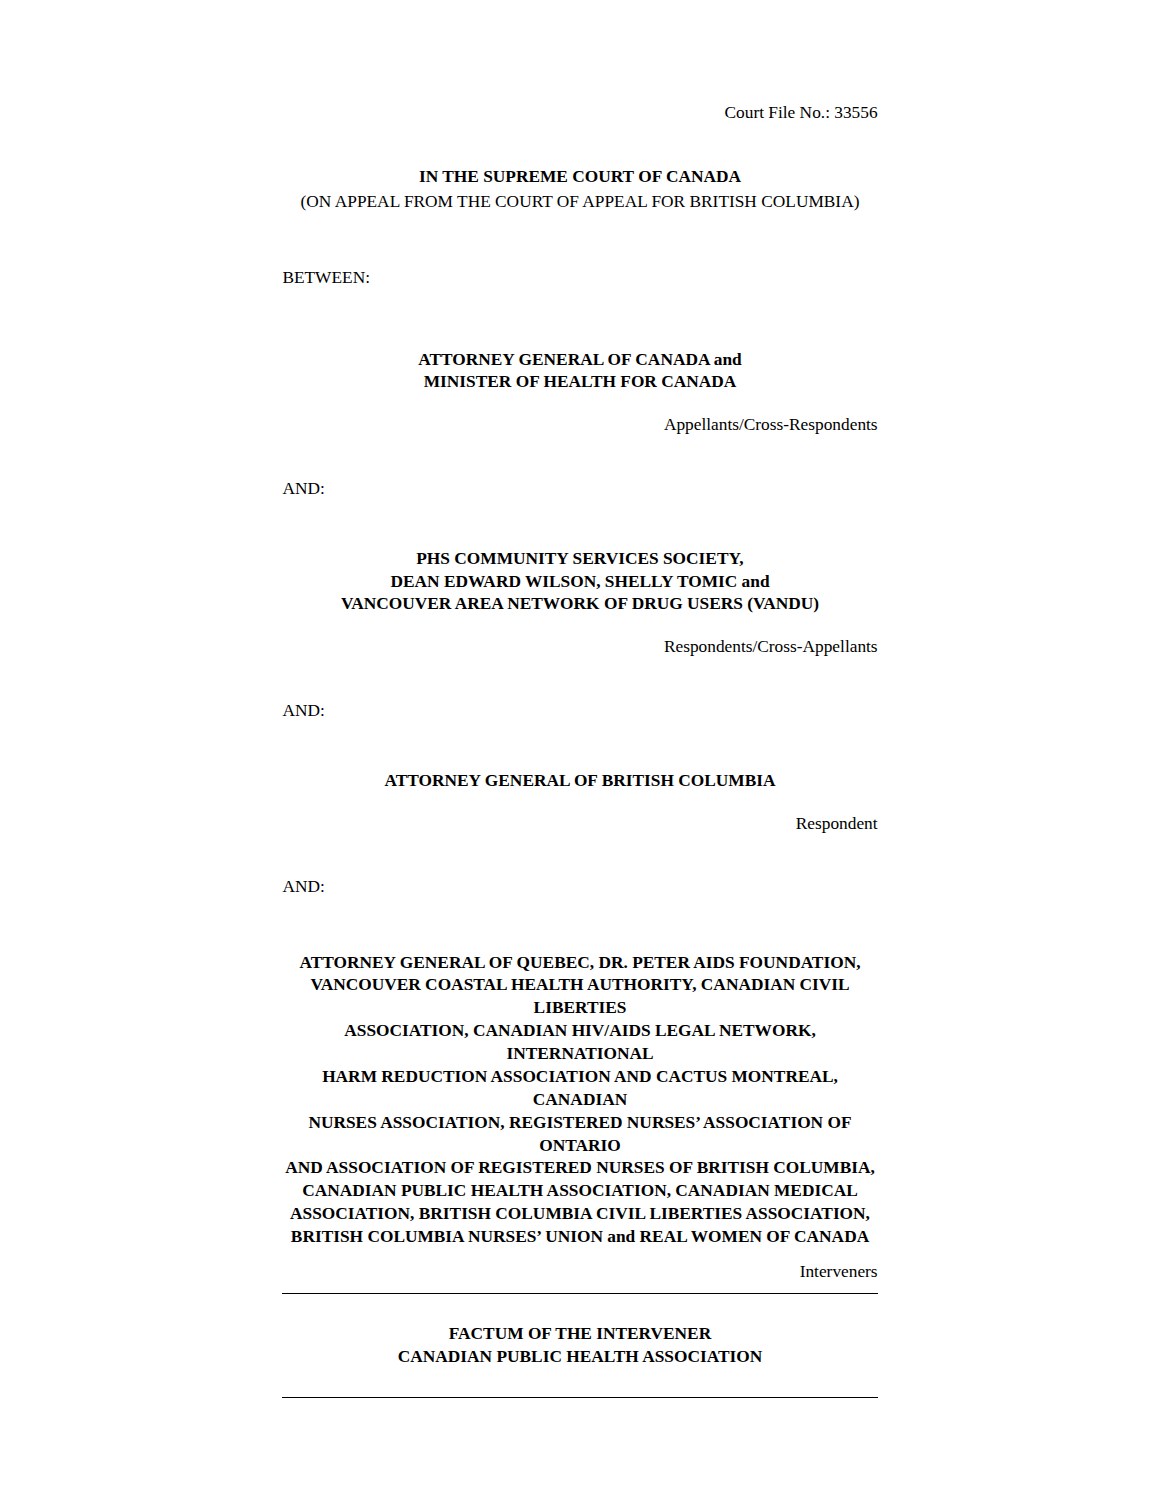Court File No.: 33556
IN THE SUPREME COURT OF CANADA
(ON APPEAL FROM THE COURT OF APPEAL FOR BRITISH COLUMBIA)
BETWEEN:
ATTORNEY GENERAL OF CANADA and
MINISTER OF HEALTH FOR CANADA
Appellants/Cross-Respondents
AND:
PHS COMMUNITY SERVICES SOCIETY,
DEAN EDWARD WILSON, SHELLY TOMIC and
VANCOUVER AREA NETWORK OF DRUG USERS (VANDU)
Respondents/Cross-Appellants
AND:
ATTORNEY GENERAL OF BRITISH COLUMBIA
Respondent
AND:
ATTORNEY GENERAL OF QUEBEC, DR. PETER AIDS FOUNDATION,
VANCOUVER COASTAL HEALTH AUTHORITY, CANADIAN CIVIL LIBERTIES
ASSOCIATION, CANADIAN HIV/AIDS LEGAL NETWORK, INTERNATIONAL
HARM REDUCTION ASSOCIATION AND CACTUS MONTREAL, CANADIAN
NURSES ASSOCIATION, REGISTERED NURSES’ ASSOCIATION OF ONTARIO
AND ASSOCIATION OF REGISTERED NURSES OF BRITISH COLUMBIA,
CANADIAN PUBLIC HEALTH ASSOCIATION, CANADIAN MEDICAL
ASSOCIATION, BRITISH COLUMBIA CIVIL LIBERTIES ASSOCIATION,
BRITISH COLUMBIA NURSES’ UNION and REAL WOMEN OF CANADA
Interveners
FACTUM OF THE INTERVENER
CANADIAN PUBLIC HEALTH ASSOCIATION